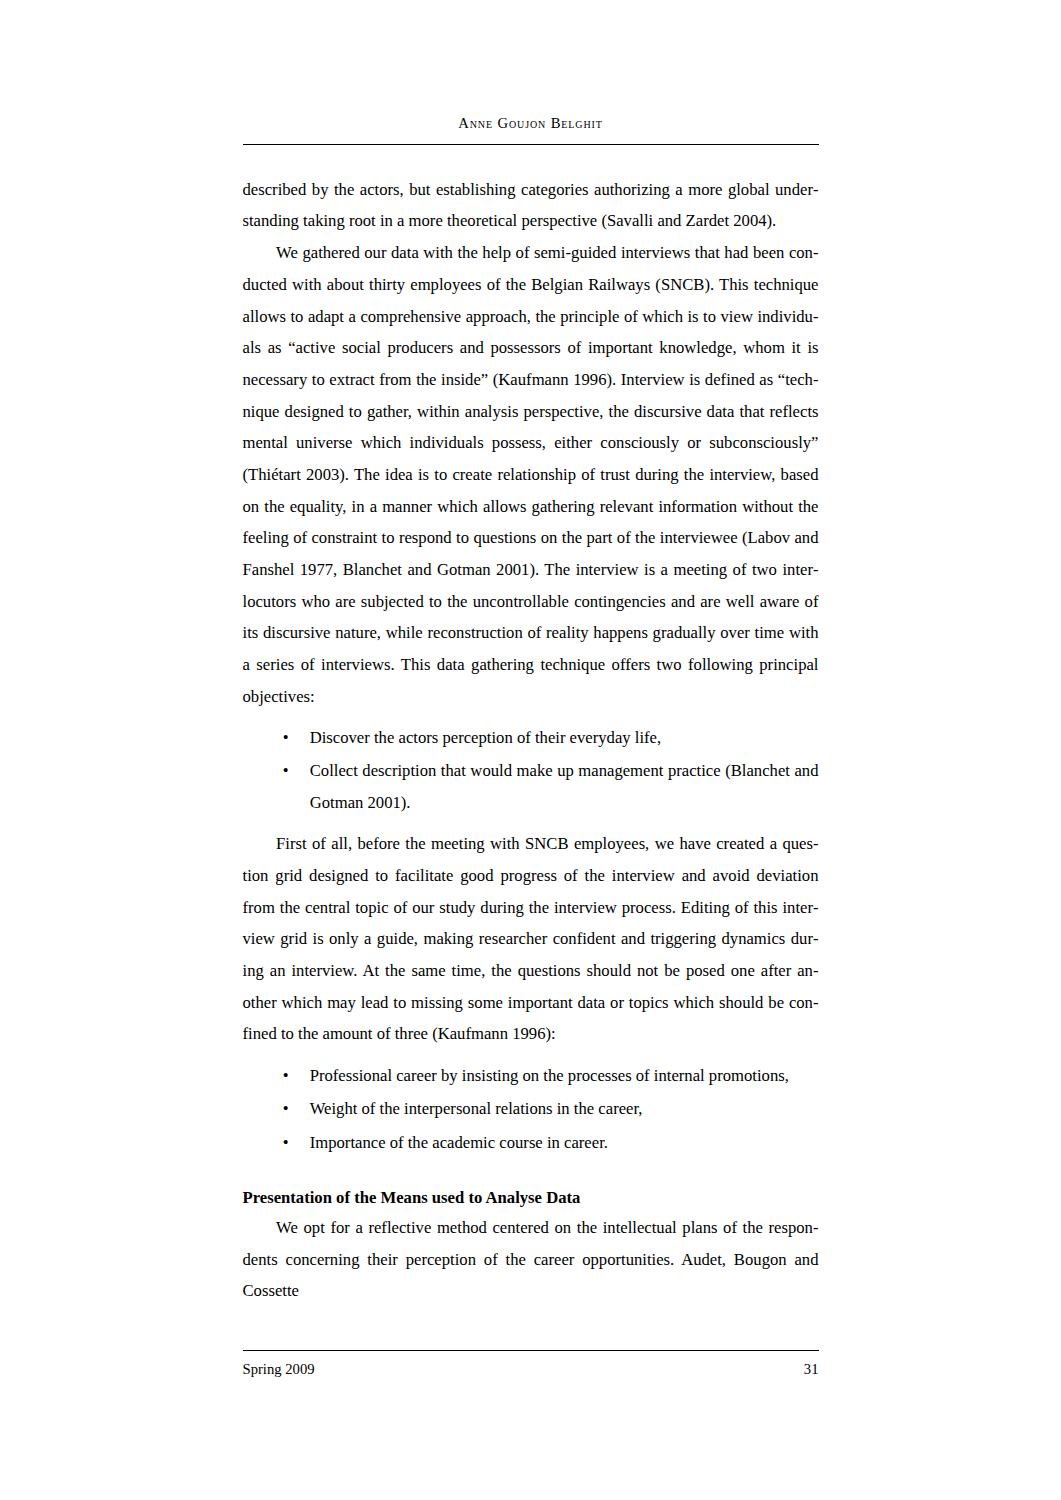Anne Goujon Belghit
described by the actors, but establishing categories authorizing a more global understanding taking root in a more theoretical perspective (Savalli and Zardet 2004).
We gathered our data with the help of semi-guided interviews that had been conducted with about thirty employees of the Belgian Railways (SNCB). This technique allows to adapt a comprehensive approach, the principle of which is to view individuals as “active social producers and possessors of important knowledge, whom it is necessary to extract from the inside” (Kaufmann 1996). Interview is defined as “technique designed to gather, within analysis perspective, the discursive data that reflects mental universe which individuals possess, either consciously or subconsciously” (Thiétart 2003). The idea is to create relationship of trust during the interview, based on the equality, in a manner which allows gathering relevant information without the feeling of constraint to respond to questions on the part of the interviewee (Labov and Fanshel 1977, Blanchet and Gotman 2001). The interview is a meeting of two interlocutors who are subjected to the uncontrollable contingencies and are well aware of its discursive nature, while reconstruction of reality happens gradually over time with a series of interviews. This data gathering technique offers two following principal objectives:
Discover the actors perception of their everyday life,
Collect description that would make up management practice (Blanchet and Gotman 2001).
First of all, before the meeting with SNCB employees, we have created a question grid designed to facilitate good progress of the interview and avoid deviation from the central topic of our study during the interview process. Editing of this interview grid is only a guide, making researcher confident and triggering dynamics during an interview. At the same time, the questions should not be posed one after another which may lead to missing some important data or topics which should be confined to the amount of three (Kaufmann 1996):
Professional career by insisting on the processes of internal promotions,
Weight of the interpersonal relations in the career,
Importance of the academic course in career.
Presentation of the Means used to Analyse Data
We opt for a reflective method centered on the intellectual plans of the respondents concerning their perception of the career opportunities. Audet, Bougon and Cossette
Spring 2009 31